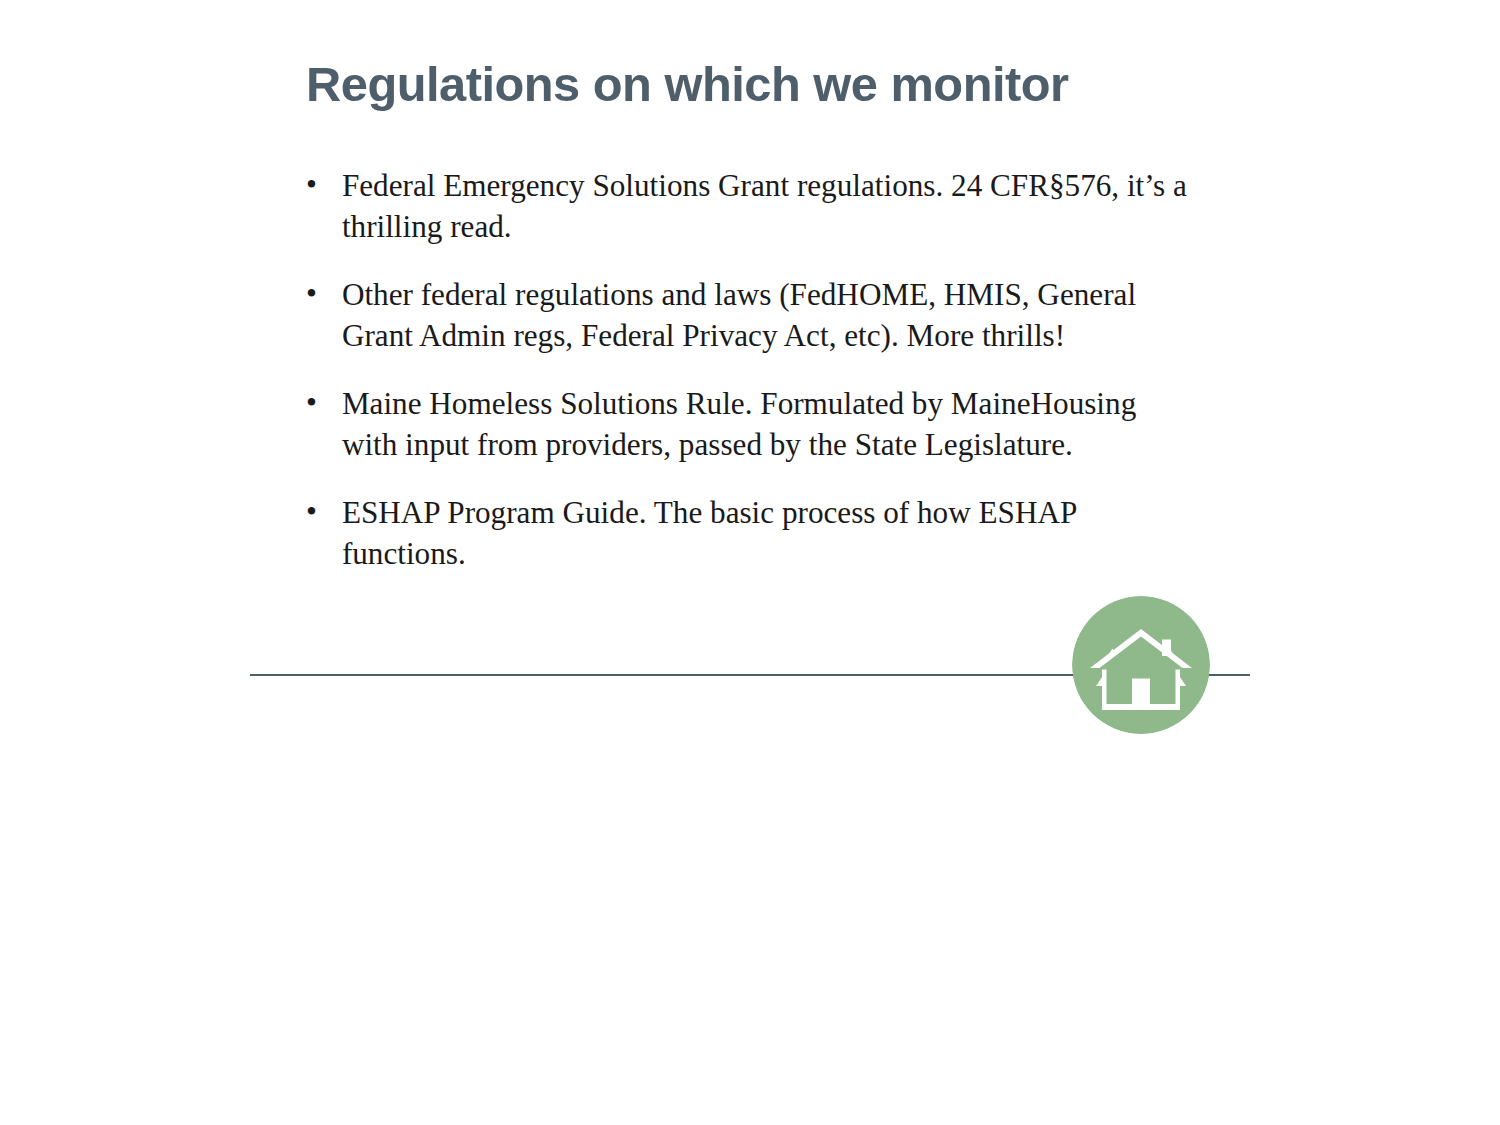Regulations on which we monitor
Federal Emergency Solutions Grant regulations. 24 CFR§576, it’s a thrilling read.
Other federal regulations and laws (FedHOME, HMIS, General Grant Admin regs, Federal Privacy Act, etc). More thrills!
Maine Homeless Solutions Rule. Formulated by MaineHousing with input from providers, passed by the State Legislature.
ESHAP Program Guide. The basic process of how ESHAP functions.